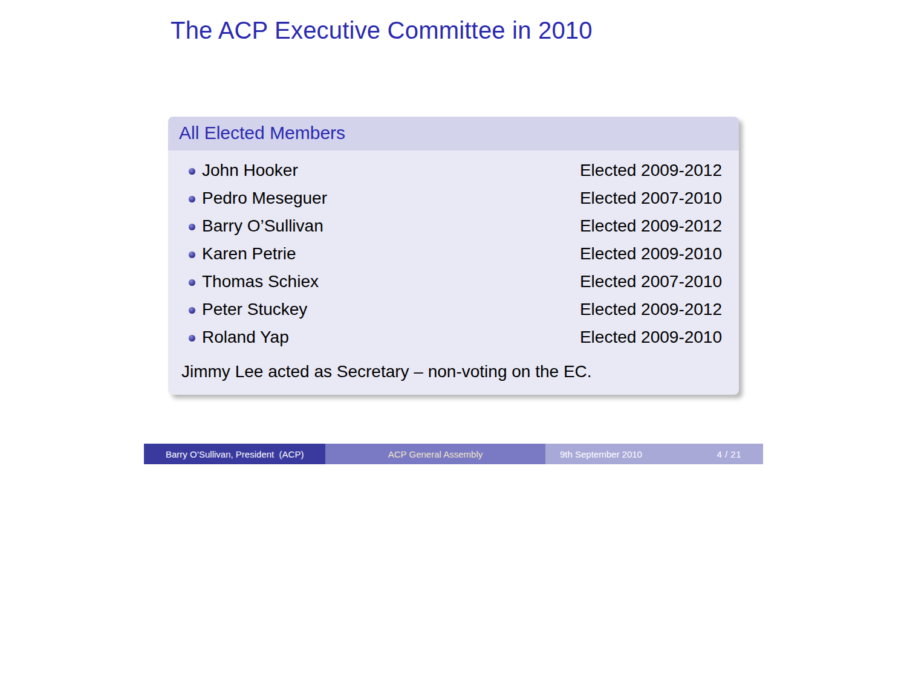The ACP Executive Committee in 2010
All Elected Members
John Hooker Elected 2009-2012
Pedro Meseguer Elected 2007-2010
Barry O’Sullivan Elected 2009-2012
Karen Petrie Elected 2009-2010
Thomas Schiex Elected 2007-2010
Peter Stuckey Elected 2009-2012
Roland Yap Elected 2009-2010
Jimmy Lee acted as Secretary – non-voting on the EC.
Barry O’Sullivan, President (ACP)
ACP General Assembly
9th September 20104 / 21